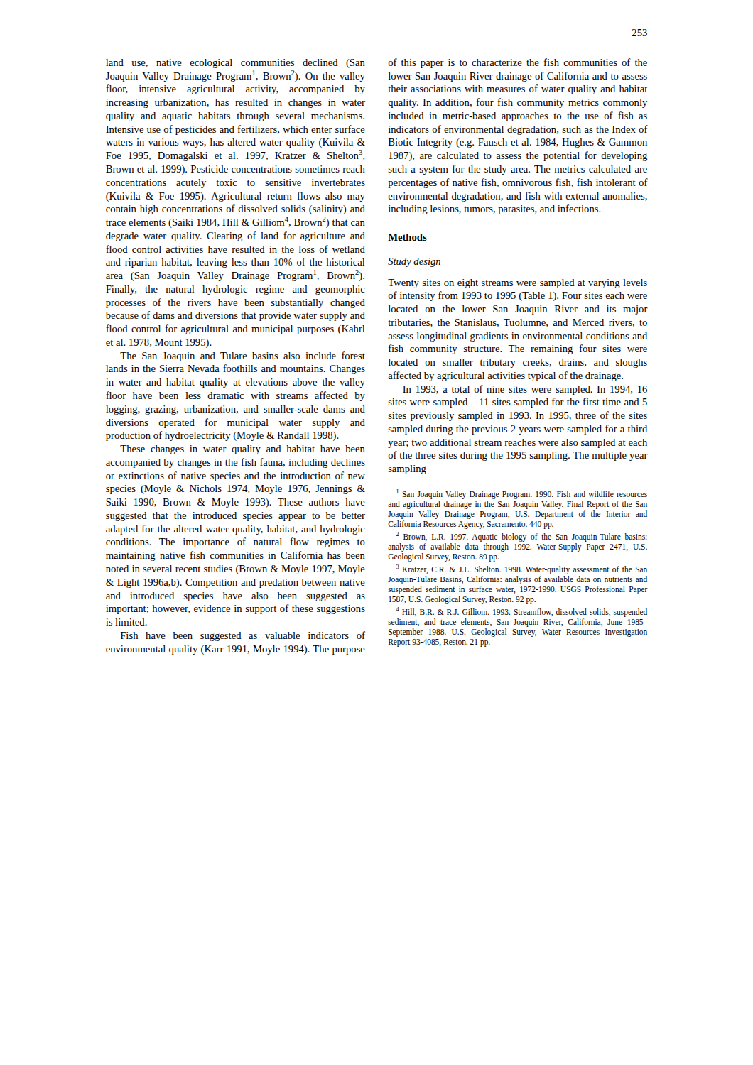253
land use, native ecological communities declined (San Joaquin Valley Drainage Program1, Brown2). On the valley floor, intensive agricultural activity, accompanied by increasing urbanization, has resulted in changes in water quality and aquatic habitats through several mechanisms. Intensive use of pesticides and fertilizers, which enter surface waters in various ways, has altered water quality (Kuivila & Foe 1995, Domagalski et al. 1997, Kratzer & Shelton3, Brown et al. 1999). Pesticide concentrations sometimes reach concentrations acutely toxic to sensitive invertebrates (Kuivila & Foe 1995). Agricultural return flows also may contain high concentrations of dissolved solids (salinity) and trace elements (Saiki 1984, Hill & Gilliom4, Brown2) that can degrade water quality. Clearing of land for agriculture and flood control activities have resulted in the loss of wetland and riparian habitat, leaving less than 10% of the historical area (San Joaquin Valley Drainage Program1, Brown2). Finally, the natural hydrologic regime and geomorphic processes of the rivers have been substantially changed because of dams and diversions that provide water supply and flood control for agricultural and municipal purposes (Kahrl et al. 1978, Mount 1995).
The San Joaquin and Tulare basins also include forest lands in the Sierra Nevada foothills and mountains. Changes in water and habitat quality at elevations above the valley floor have been less dramatic with streams affected by logging, grazing, urbanization, and smaller-scale dams and diversions operated for municipal water supply and production of hydroelectricity (Moyle & Randall 1998).
These changes in water quality and habitat have been accompanied by changes in the fish fauna, including declines or extinctions of native species and the introduction of new species (Moyle & Nichols 1974, Moyle 1976, Jennings & Saiki 1990, Brown & Moyle 1993). These authors have suggested that the introduced species appear to be better adapted for the altered water quality, habitat, and hydrologic conditions. The importance of natural flow regimes to maintaining native fish communities in California has been noted in several recent studies (Brown & Moyle 1997, Moyle & Light 1996a,b). Competition and predation between native and introduced species have also been suggested as important; however, evidence in support of these suggestions is limited.
Fish have been suggested as valuable indicators of environmental quality (Karr 1991, Moyle 1994). The purpose of this paper is to characterize the fish communities of the lower San Joaquin River drainage of California and to assess their associations with measures of water quality and habitat quality. In addition, four fish community metrics commonly included in metric-based approaches to the use of fish as indicators of environmental degradation, such as the Index of Biotic Integrity (e.g. Fausch et al. 1984, Hughes & Gammon 1987), are calculated to assess the potential for developing such a system for the study area. The metrics calculated are percentages of native fish, omnivorous fish, fish intolerant of environmental degradation, and fish with external anomalies, including lesions, tumors, parasites, and infections.
Methods
Study design
Twenty sites on eight streams were sampled at varying levels of intensity from 1993 to 1995 (Table 1). Four sites each were located on the lower San Joaquin River and its major tributaries, the Stanislaus, Tuolumne, and Merced rivers, to assess longitudinal gradients in environmental conditions and fish community structure. The remaining four sites were located on smaller tributary creeks, drains, and sloughs affected by agricultural activities typical of the drainage.
In 1993, a total of nine sites were sampled. In 1994, 16 sites were sampled – 11 sites sampled for the first time and 5 sites previously sampled in 1993. In 1995, three of the sites sampled during the previous 2 years were sampled for a third year; two additional stream reaches were also sampled at each of the three sites during the 1995 sampling. The multiple year sampling
1 San Joaquin Valley Drainage Program. 1990. Fish and wildlife resources and agricultural drainage in the San Joaquin Valley. Final Report of the San Joaquin Valley Drainage Program, U.S. Department of the Interior and California Resources Agency, Sacramento. 440 pp.
2 Brown, L.R. 1997. Aquatic biology of the San Joaquin-Tulare basins: analysis of available data through 1992. Water-Supply Paper 2471, U.S. Geological Survey, Reston. 89 pp.
3 Kratzer, C.R. & J.L. Shelton. 1998. Water-quality assessment of the San Joaquin-Tulare Basins, California: analysis of available data on nutrients and suspended sediment in surface water, 1972-1990. USGS Professional Paper 1587, U.S. Geological Survey, Reston. 92 pp.
4 Hill, B.R. & R.J. Gilliom. 1993. Streamflow, dissolved solids, suspended sediment, and trace elements, San Joaquin River, California, June 1985–September 1988. U.S. Geological Survey, Water Resources Investigation Report 93-4085, Reston. 21 pp.